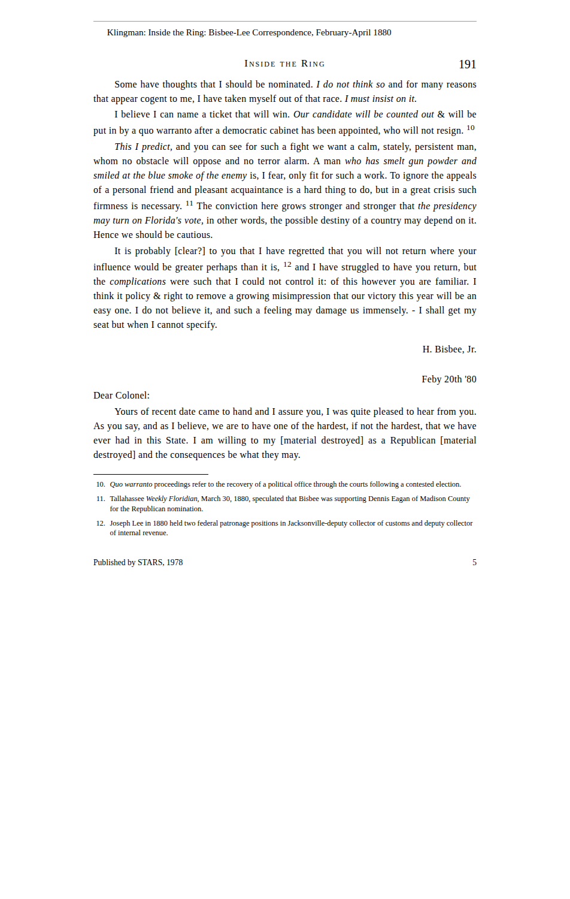Klingman: Inside the Ring: Bisbee-Lee Correspondence, February-April 1880
Inside the Ring 191
Some have thoughts that I should be nominated. I do not think so and for many reasons that appear cogent to me, I have taken myself out of that race. I must insist on it.
I believe I can name a ticket that will win. Our candidate will be counted out & will be put in by a quo warranto after a democratic cabinet has been appointed, who will not resign. 10
This I predict, and you can see for such a fight we want a calm, stately, persistent man, whom no obstacle will oppose and no terror alarm. A man who has smelt gun powder and smiled at the blue smoke of the enemy is, I fear, only fit for such a work. To ignore the appeals of a personal friend and pleasant acquaintance is a hard thing to do, but in a great crisis such firmness is necessary. 11 The conviction here grows stronger and stronger that the presidency may turn on Florida's vote, in other words, the possible destiny of a country may depend on it. Hence we should be cautious.
It is probably [clear?] to you that I have regretted that you will not return where your influence would be greater perhaps than it is, 12 and I have struggled to have you return, but the complications were such that I could not control it: of this however you are familiar. I think it policy & right to remove a growing misimpression that our victory this year will be an easy one. I do not believe it, and such a feeling may damage us immensely. - I shall get my seat but when I cannot specify.
H. Bisbee, Jr.
Feby 20th '80
Dear Colonel:
Yours of recent date came to hand and I assure you, I was quite pleased to hear from you. As you say, and as I believe, we are to have one of the hardest, if not the hardest, that we have ever had in this State. I am willing to my [material destroyed] as a Republican [material destroyed] and the consequences be what they may.
10. Quo warranto proceedings refer to the recovery of a political office through the courts following a contested election.
11. Tallahassee Weekly Floridian, March 30, 1880, speculated that Bisbee was supporting Dennis Eagan of Madison County for the Republican nomination.
12. Joseph Lee in 1880 held two federal patronage positions in Jacksonville-deputy collector of customs and deputy collector of internal revenue.
Published by STARS, 1978 5